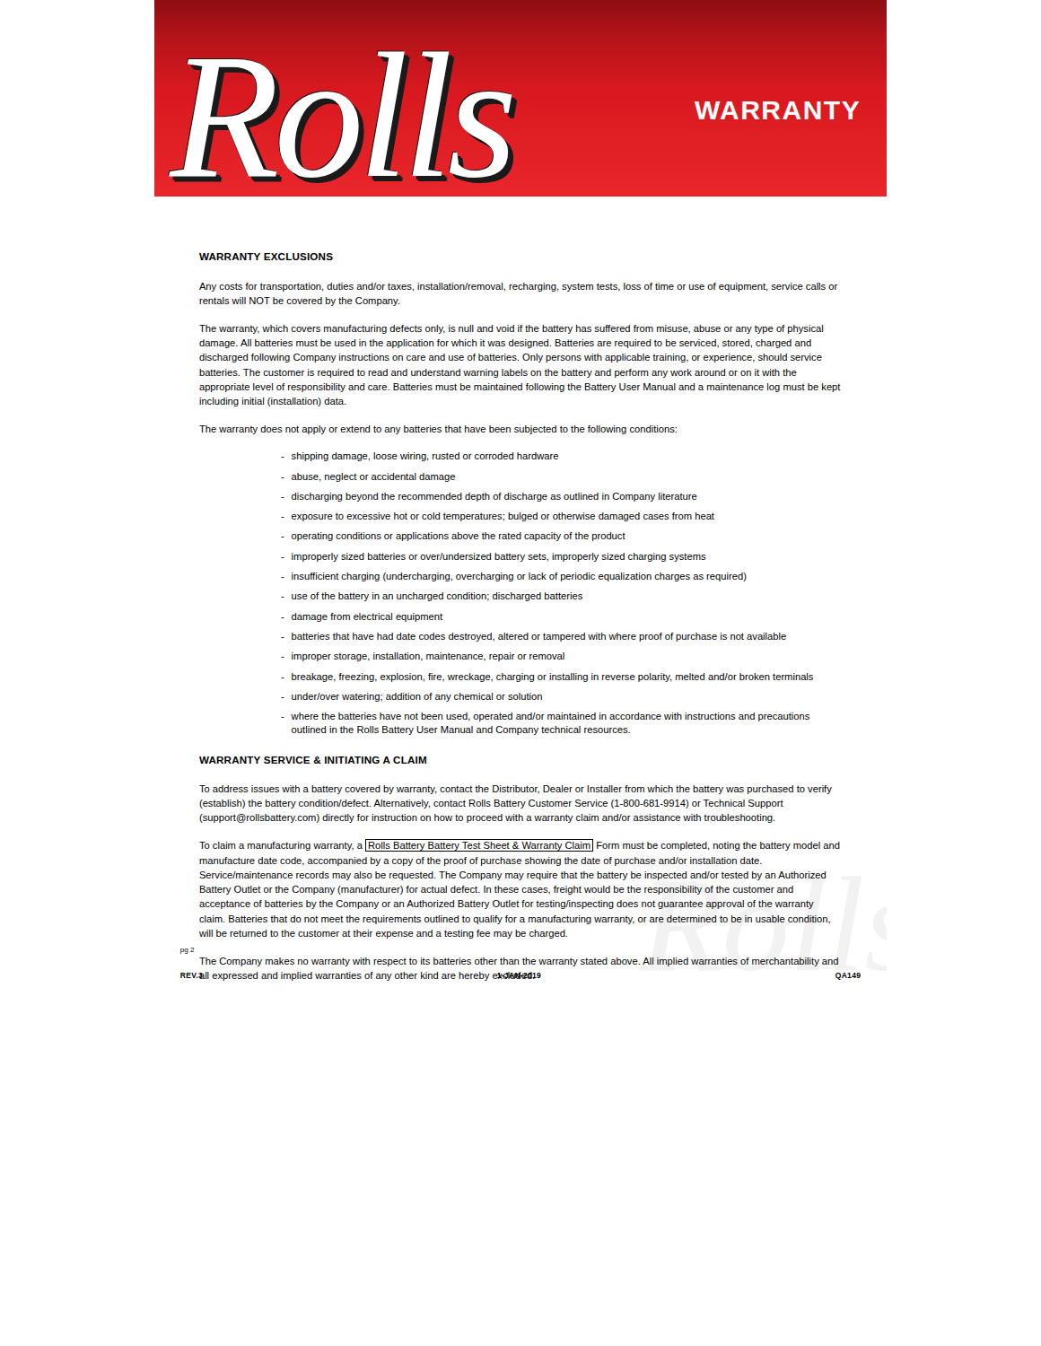Rolls
WARRANTY
Rolls
WARRANTY EXCLUSIONS
Any costs for transportation, duties and/or taxes, installation/removal, recharging, system tests, loss of time or use of equipment, service calls or rentals will NOT be covered by the Company.
The warranty, which covers manufacturing defects only, is null and void if the battery has suffered from misuse, abuse or any type of physical damage. All batteries must be used in the application for which it was designed. Batteries are required to be serviced, stored, charged and discharged following Company instructions on care and use of batteries. Only persons with applicable training, or experience, should service batteries. The customer is required to read and understand warning labels on the battery and perform any work around or on it with the appropriate level of responsibility and care. Batteries must be maintained following the Battery User Manual and a maintenance log must be kept including initial (installation) data.
The warranty does not apply or extend to any batteries that have been subjected to the following conditions:
shipping damage, loose wiring, rusted or corroded hardware
abuse, neglect or accidental damage
discharging beyond the recommended depth of discharge as outlined in Company literature
exposure to excessive hot or cold temperatures; bulged or otherwise damaged cases from heat
operating conditions or applications above the rated capacity of the product
improperly sized batteries or over/undersized battery sets, improperly sized charging systems
insufficient charging (undercharging, overcharging or lack of periodic equalization charges as required)
use of the battery in an uncharged condition; discharged batteries
damage from electrical equipment
batteries that have had date codes destroyed, altered or tampered with where proof of purchase is not available
improper storage, installation, maintenance, repair or removal
breakage, freezing, explosion, fire, wreckage, charging or installing in reverse polarity, melted and/or broken terminals
under/over watering; addition of any chemical or solution
where the batteries have not been used, operated and/or maintained in accordance with instructions and precautions outlined in the Rolls Battery User Manual and Company technical resources.
WARRANTY SERVICE & INITIATING A CLAIM
To address issues with a battery covered by warranty, contact the Distributor, Dealer or Installer from which the battery was purchased to verify
(establish) the battery condition/defect. Alternatively, contact Rolls Battery Customer Service (1-800-681-9914) or Technical Support (support@rollsbattery.com) directly for instruction on how to proceed with a warranty claim and/or assistance with troubleshooting.
To claim a manufacturing warranty, a Rolls Battery Battery Test Sheet & Warranty Claim Form must be completed, noting the battery model and manufacture date code, accompanied by a copy of the proof of purchase showing the date of purchase and/or installation date. Service/maintenance records may also be requested. The Company may require that the battery be inspected and/or tested by an Authorized Battery Outlet or the Company (manufacturer) for actual defect. In these cases, freight would be the responsibility of the customer and acceptance of batteries by the Company or an Authorized Battery Outlet for testing/inspecting does not guarantee approval of the warranty claim. Batteries that do not meet the requirements outlined to qualify for a manufacturing warranty, or are determined to be in usable condition, will be returned to the customer at their expense and a testing fee may be charged.
The Company makes no warranty with respect to its batteries other than the warranty stated above. All implied warranties of merchantability and all expressed and implied warranties of any other kind are hereby excluded.
pg 2
REV.3
1-JAN-2019
QA149